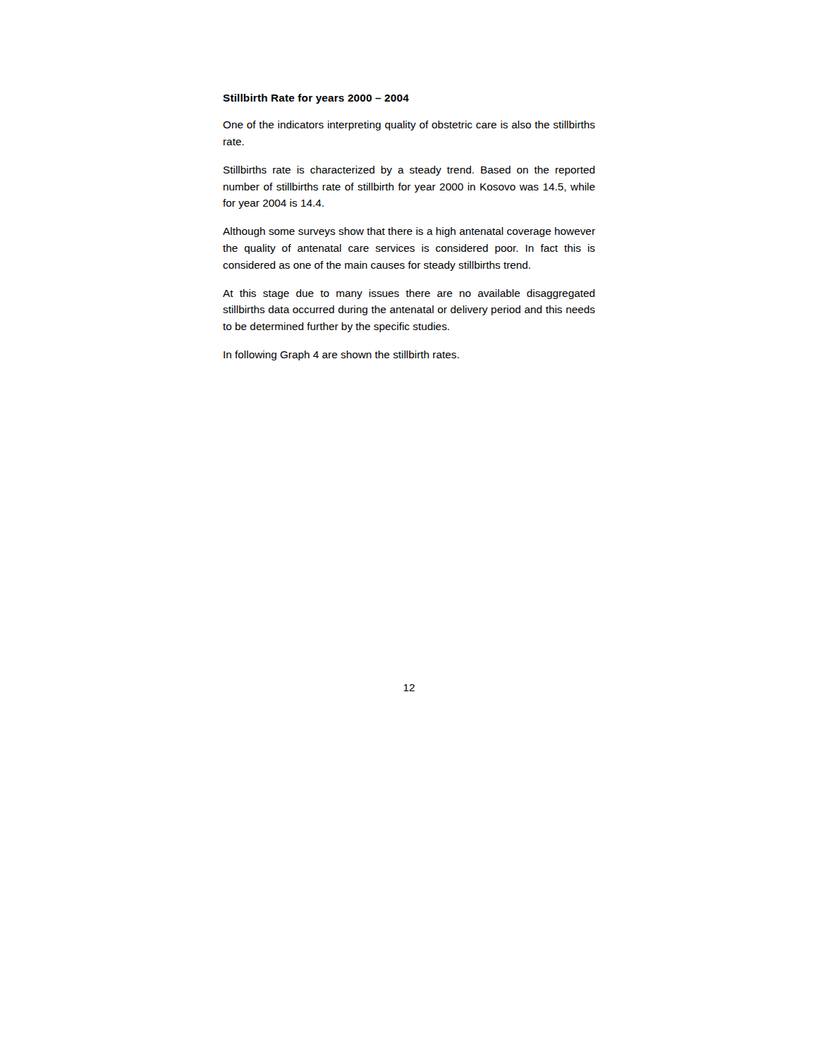Stillbirth Rate for years 2000 – 2004
One of the indicators interpreting quality of obstetric care is also the stillbirths rate.
Stillbirths rate is characterized by a steady trend. Based on the reported number of stillbirths rate of stillbirth for year 2000 in Kosovo was 14.5, while for year 2004 is 14.4.
Although some surveys show that there is a high antenatal coverage however the quality of antenatal care services is considered poor. In fact this is considered as one of the main causes for steady stillbirths trend.
At this stage due to many issues there are no available disaggregated stillbirths data occurred during the antenatal or delivery period and this needs to be determined further by the specific studies.
In following Graph 4 are shown the stillbirth rates.
12